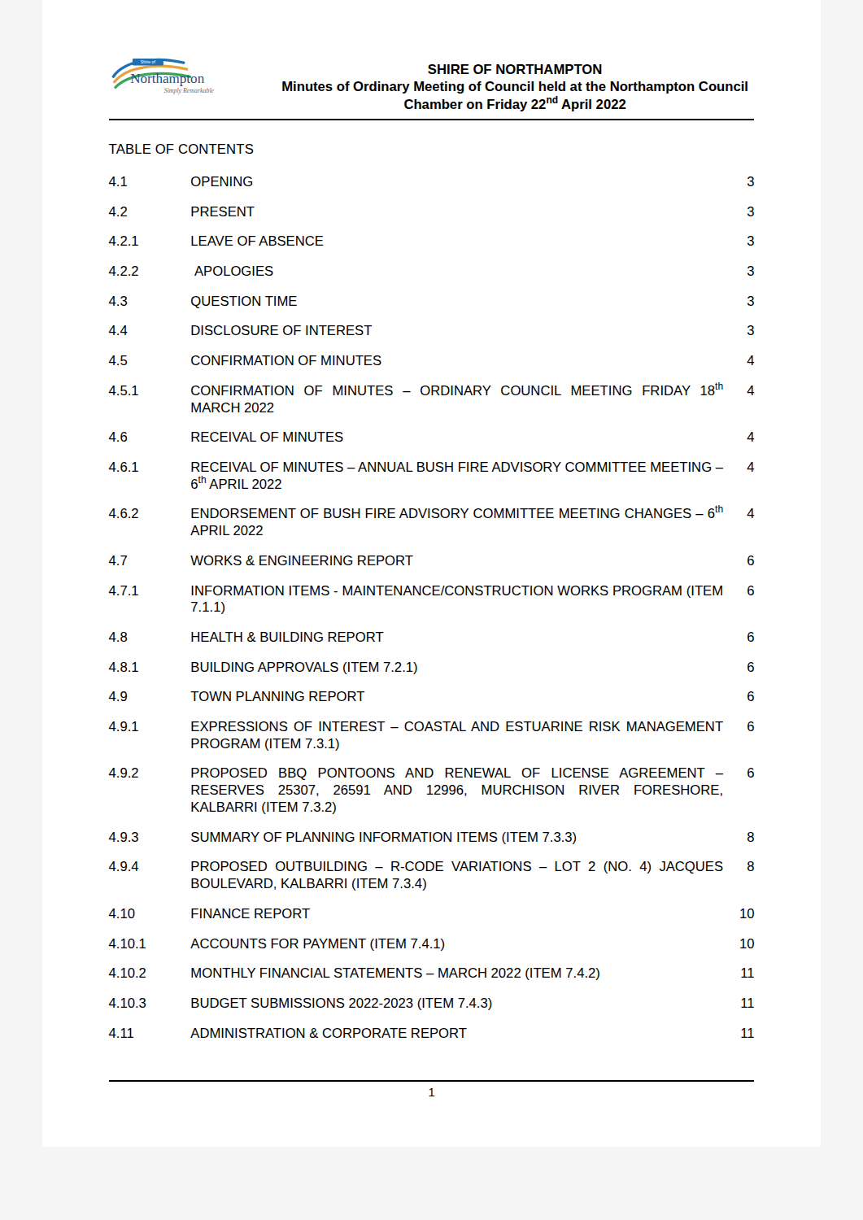Shire of Northampton — Simply Remarkable Shire of Northampton Simply Remarkable
SHIRE OF NORTHAMPTON Minutes of Ordinary Meeting of Council held at the Northampton Council Chamber on Friday 22nd April 2022
TABLE OF CONTENTS
| 4.1 | OPENING | 3 |
| 4.2 | PRESENT | 3 |
| 4.2.1 | LEAVE OF ABSENCE | 3 |
| 4.2.2 | APOLOGIES | 3 |
| 4.3 | QUESTION TIME | 3 |
| 4.4 | DISCLOSURE OF INTEREST | 3 |
| 4.5 | CONFIRMATION OF MINUTES | 4 |
| 4.5.1 | CONFIRMATION OF MINUTES – ORDINARY COUNCIL MEETING FRIDAY 18 th MARCH 2022 | 4 |
| 4.6 | RECEIVAL OF MINUTES | 4 |
| 4.6.1 | RECEIVAL OF MINUTES – ANNUAL BUSH FIRE ADVISORY COMMITTEE MEETING – 6 th APRIL 2022 | 4 |
| 4.6.2 | ENDORSEMENT OF BUSH FIRE ADVISORY COMMITTEE MEETING CHANGES – 6 th APRIL 2022 | 4 |
| 4.7 | WORKS & ENGINEERING REPORT | 6 |
| 4.7.1 | INFORMATION ITEMS - MAINTENANCE/CONSTRUCTION WORKS PROGRAM (ITEM 7.1.1) | 6 |
| 4.8 | HEALTH & BUILDING REPORT | 6 |
| 4.8.1 | BUILDING APPROVALS (ITEM 7.2.1) | 6 |
| 4.9 | TOWN PLANNING REPORT | 6 |
| 4.9.1 | EXPRESSIONS OF INTEREST – COASTAL AND ESTUARINE RISK MANAGEMENT PROGRAM (ITEM 7.3.1) | 6 |
| 4.9.2 | PROPOSED BBQ PONTOONS AND RENEWAL OF LICENSE AGREEMENT – RESERVES 25307, 26591 AND 12996, MURCHISON RIVER FORESHORE, KALBARRI (ITEM 7.3.2) | 6 |
| 4.9.3 | SUMMARY OF PLANNING INFORMATION ITEMS (ITEM 7.3.3) | 8 |
| 4.9.4 | PROPOSED OUTBUILDING – R-CODE VARIATIONS – LOT 2 (NO. 4) JACQUES BOULEVARD, KALBARRI (ITEM 7.3.4) | 8 |
| 4.10 | FINANCE REPORT | 10 |
| 4.10.1 | ACCOUNTS FOR PAYMENT (ITEM 7.4.1) | 10 |
| 4.10.2 | MONTHLY FINANCIAL STATEMENTS – MARCH 2022 (ITEM 7.4.2) | 11 |
| 4.10.3 | BUDGET SUBMISSIONS 2022-2023 (ITEM 7.4.3) | 11 |
| 4.11 | ADMINISTRATION & CORPORATE REPORT | 11 |
1